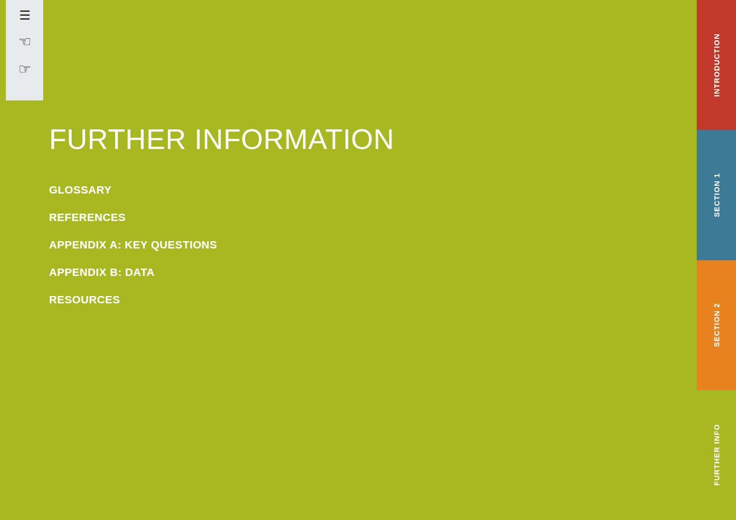☰
☞
☞
Introduction
Section 1
Section 2
Further Info
Further Information
Glossary
References
Appendix A: Key Questions
Appendix B: Data
Resources